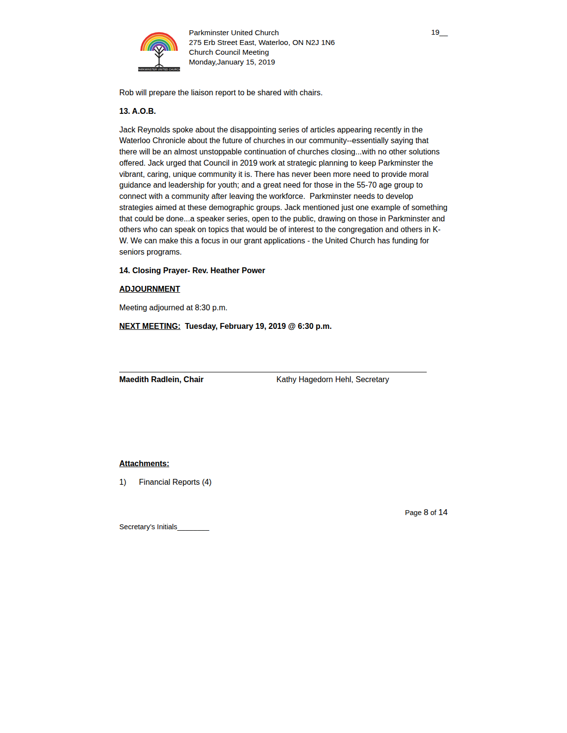PARKMINSTER UNITED CHURCH
Parkminster United Church
275 Erb Street East, Waterloo, ON N2J 1N6
Church Council Meeting
Monday,January 15, 2019
19__
Rob will prepare the liaison report to be shared with chairs.
13. A.O.B.
Jack Reynolds spoke about the disappointing series of articles appearing recently in the Waterloo Chronicle about the future of churches in our community--essentially saying that there will be an almost unstoppable continuation of churches closing...with no other solutions offered. Jack urged that Council in 2019 work at strategic planning to keep Parkminster the vibrant, caring, unique community it is. There has never been more need to provide moral guidance and leadership for youth; and a great need for those in the 55-70 age group to connect with a community after leaving the workforce. Parkminster needs to develop strategies aimed at these demographic groups. Jack mentioned just one example of something that could be done...a speaker series, open to the public, drawing on those in Parkminster and others who can speak on topics that would be of interest to the congregation and others in K-W. We can make this a focus in our grant applications - the United Church has funding for seniors programs.
14. Closing Prayer- Rev. Heather Power
ADJOURNMENT
Meeting adjourned at 8:30 p.m.
NEXT MEETING: Tuesday, February 19, 2019 @ 6:30 p.m.
Maedith Radlein, Chair
Kathy Hagedorn Hehl, Secretary
Attachments:
1) Financial Reports (4)
Page 8 of 14
Secretary’s Initials________